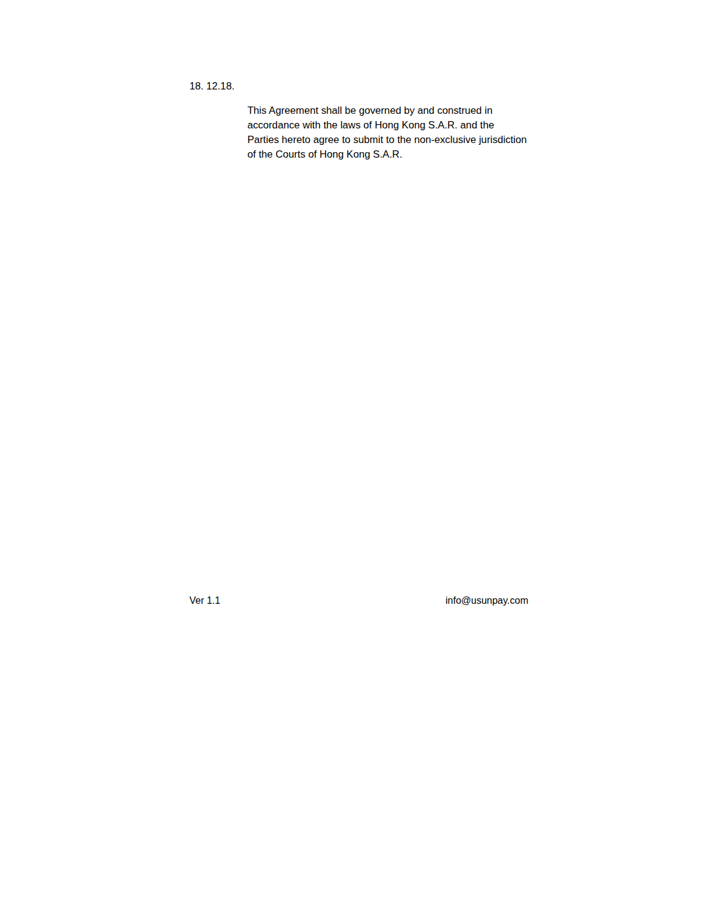18. 12.18.
This Agreement shall be governed by and construed in accordance with the laws of Hong Kong S.A.R. and the Parties hereto agree to submit to the non-exclusive jurisdiction of the Courts of Hong Kong S.A.R.
Ver 1.1
info@usunpay.com